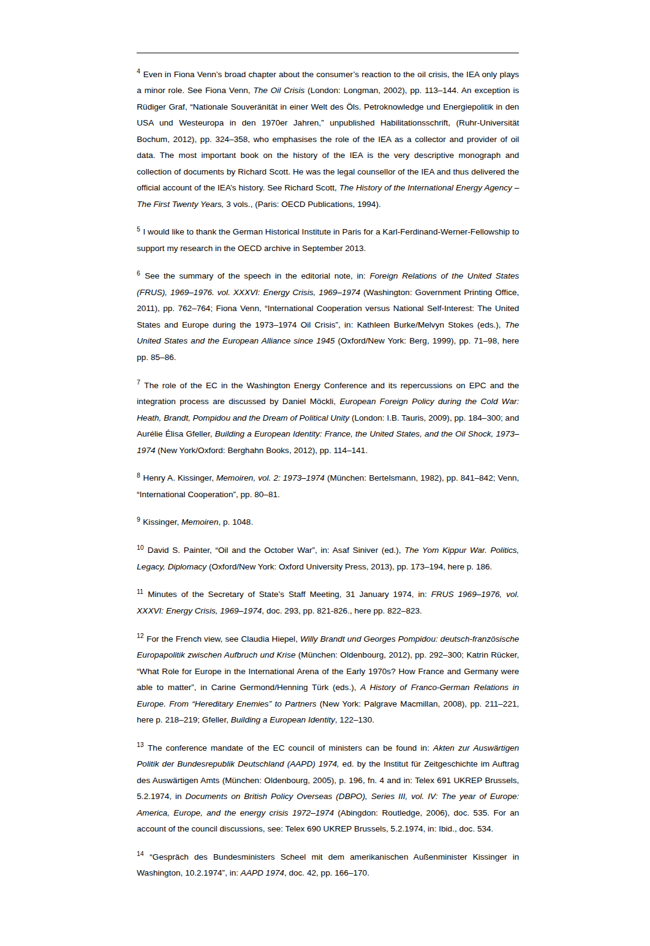4 Even in Fiona Venn’s broad chapter about the consumer’s reaction to the oil crisis, the IEA only plays a minor role. See Fiona Venn, The Oil Crisis (London: Longman, 2002), pp. 113–144. An exception is Rüdiger Graf, “Nationale Souveränität in einer Welt des Öls. Petroknowledge und Energiepolitik in den USA und Westeuropa in den 1970er Jahren,” unpublished Habilitationsschrift, (Ruhr-Universität Bochum, 2012), pp. 324–358, who emphasises the role of the IEA as a collector and provider of oil data. The most important book on the history of the IEA is the very descriptive monograph and collection of documents by Richard Scott. He was the legal counsellor of the IEA and thus delivered the official account of the IEA’s history. See Richard Scott, The History of the International Energy Agency – The First Twenty Years, 3 vols., (Paris: OECD Publications, 1994).
5 I would like to thank the German Historical Institute in Paris for a Karl-Ferdinand-Werner-Fellowship to support my research in the OECD archive in September 2013.
6 See the summary of the speech in the editorial note, in: Foreign Relations of the United States (FRUS), 1969–1976. vol. XXXVI: Energy Crisis, 1969–1974 (Washington: Government Printing Office, 2011), pp. 762–764; Fiona Venn, “International Cooperation versus National Self-Interest: The United States and Europe during the 1973–1974 Oil Crisis”, in: Kathleen Burke/Melvyn Stokes (eds.), The United States and the European Alliance since 1945 (Oxford/New York: Berg, 1999), pp. 71–98, here pp. 85–86.
7 The role of the EC in the Washington Energy Conference and its repercussions on EPC and the integration process are discussed by Daniel Möckli, European Foreign Policy during the Cold War: Heath, Brandt, Pompidou and the Dream of Political Unity (London: I.B. Tauris, 2009), pp. 184–300; and Aurélie Élisa Gfeller, Building a European Identity: France, the United States, and the Oil Shock, 1973–1974 (New York/Oxford: Berghahn Books, 2012), pp. 114–141.
8 Henry A. Kissinger, Memoiren, vol. 2: 1973–1974 (München: Bertelsmann, 1982), pp. 841–842; Venn, “International Cooperation”, pp. 80–81.
9 Kissinger, Memoiren, p. 1048.
10 David S. Painter, “Oil and the October War”, in: Asaf Siniver (ed.), The Yom Kippur War. Politics, Legacy, Diplomacy (Oxford/New York: Oxford University Press, 2013), pp. 173–194, here p. 186.
11 Minutes of the Secretary of State’s Staff Meeting, 31 January 1974, in: FRUS 1969–1976, vol. XXXVI: Energy Crisis, 1969–1974, doc. 293, pp. 821-826., here pp. 822–823.
12 For the French view, see Claudia Hiepel, Willy Brandt und Georges Pompidou: deutsch-französische Europapolitik zwischen Aufbruch und Krise (München: Oldenbourg, 2012), pp. 292–300; Katrin Rücker, “What Role for Europe in the International Arena of the Early 1970s? How France and Germany were able to matter”, in Carine Germond/Henning Türk (eds.), A History of Franco-German Relations in Europe. From “Hereditary Enemies” to Partners (New York: Palgrave Macmillan, 2008), pp. 211–221, here p. 218–219; Gfeller, Building a European Identity, 122–130.
13 The conference mandate of the EC council of ministers can be found in: Akten zur Auswärtigen Politik der Bundesrepublik Deutschland (AAPD) 1974, ed. by the Institut für Zeitgeschichte im Auftrag des Auswärtigen Amts (München: Oldenbourg, 2005), p. 196, fn. 4 and in: Telex 691 UKREP Brussels, 5.2.1974, in Documents on British Policy Overseas (DBPO), Series III, vol. IV: The year of Europe: America, Europe, and the energy crisis 1972–1974 (Abingdon: Routledge, 2006), doc. 535. For an account of the council discussions, see: Telex 690 UKREP Brussels, 5.2.1974, in: Ibid., doc. 534.
14 “Gespräch des Bundesministers Scheel mit dem amerikanischen Außenminister Kissinger in Washington, 10.2.1974”, in: AAPD 1974, doc. 42, pp. 166–170.